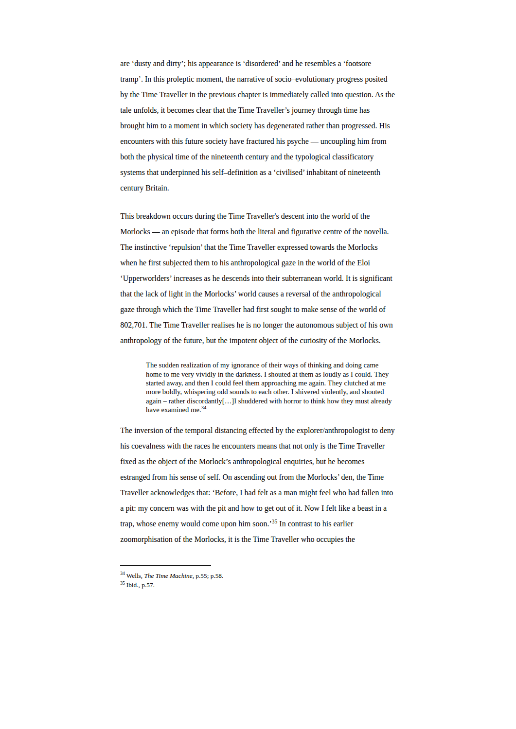are ‘dusty and dirty’; his appearance is ‘disordered’ and he resembles a ‘footsore tramp’. In this proleptic moment, the narrative of socio–evolutionary progress posited by the Time Traveller in the previous chapter is immediately called into question. As the tale unfolds, it becomes clear that the Time Traveller’s journey through time has brought him to a moment in which society has degenerated rather than progressed. His encounters with this future society have fractured his psyche — uncoupling him from both the physical time of the nineteenth century and the typological classificatory systems that underpinned his self–definition as a ‘civilised’ inhabitant of nineteenth century Britain.
This breakdown occurs during the Time Traveller's descent into the world of the Morlocks — an episode that forms both the literal and figurative centre of the novella. The instinctive ‘repulsion’ that the Time Traveller expressed towards the Morlocks when he first subjected them to his anthropological gaze in the world of the Eloi ‘Upperworlders’ increases as he descends into their subterranean world. It is significant that the lack of light in the Morlocks’ world causes a reversal of the anthropological gaze through which the Time Traveller had first sought to make sense of the world of 802,701. The Time Traveller realises he is no longer the autonomous subject of his own anthropology of the future, but the impotent object of the curiosity of the Morlocks.
The sudden realization of my ignorance of their ways of thinking and doing came home to me very vividly in the darkness. I shouted at them as loudly as I could. They started away, and then I could feel them approaching me again. They clutched at me more boldly, whispering odd sounds to each other. I shivered violently, and shouted again – rather discordantly[…]I shuddered with horror to think how they must already have examined me.34
The inversion of the temporal distancing effected by the explorer/anthropologist to deny his coevalness with the races he encounters means that not only is the Time Traveller fixed as the object of the Morlock’s anthropological enquiries, but he becomes estranged from his sense of self. On ascending out from the Morlocks’ den, the Time Traveller acknowledges that: ‘Before, I had felt as a man might feel who had fallen into a pit: my concern was with the pit and how to get out of it. Now I felt like a beast in a trap, whose enemy would come upon him soon.’35 In contrast to his earlier zoomorphisation of the Morlocks, it is the Time Traveller who occupies the
34Wells, The Time Machine, p.55; p.58.
35Ibid., p.57.